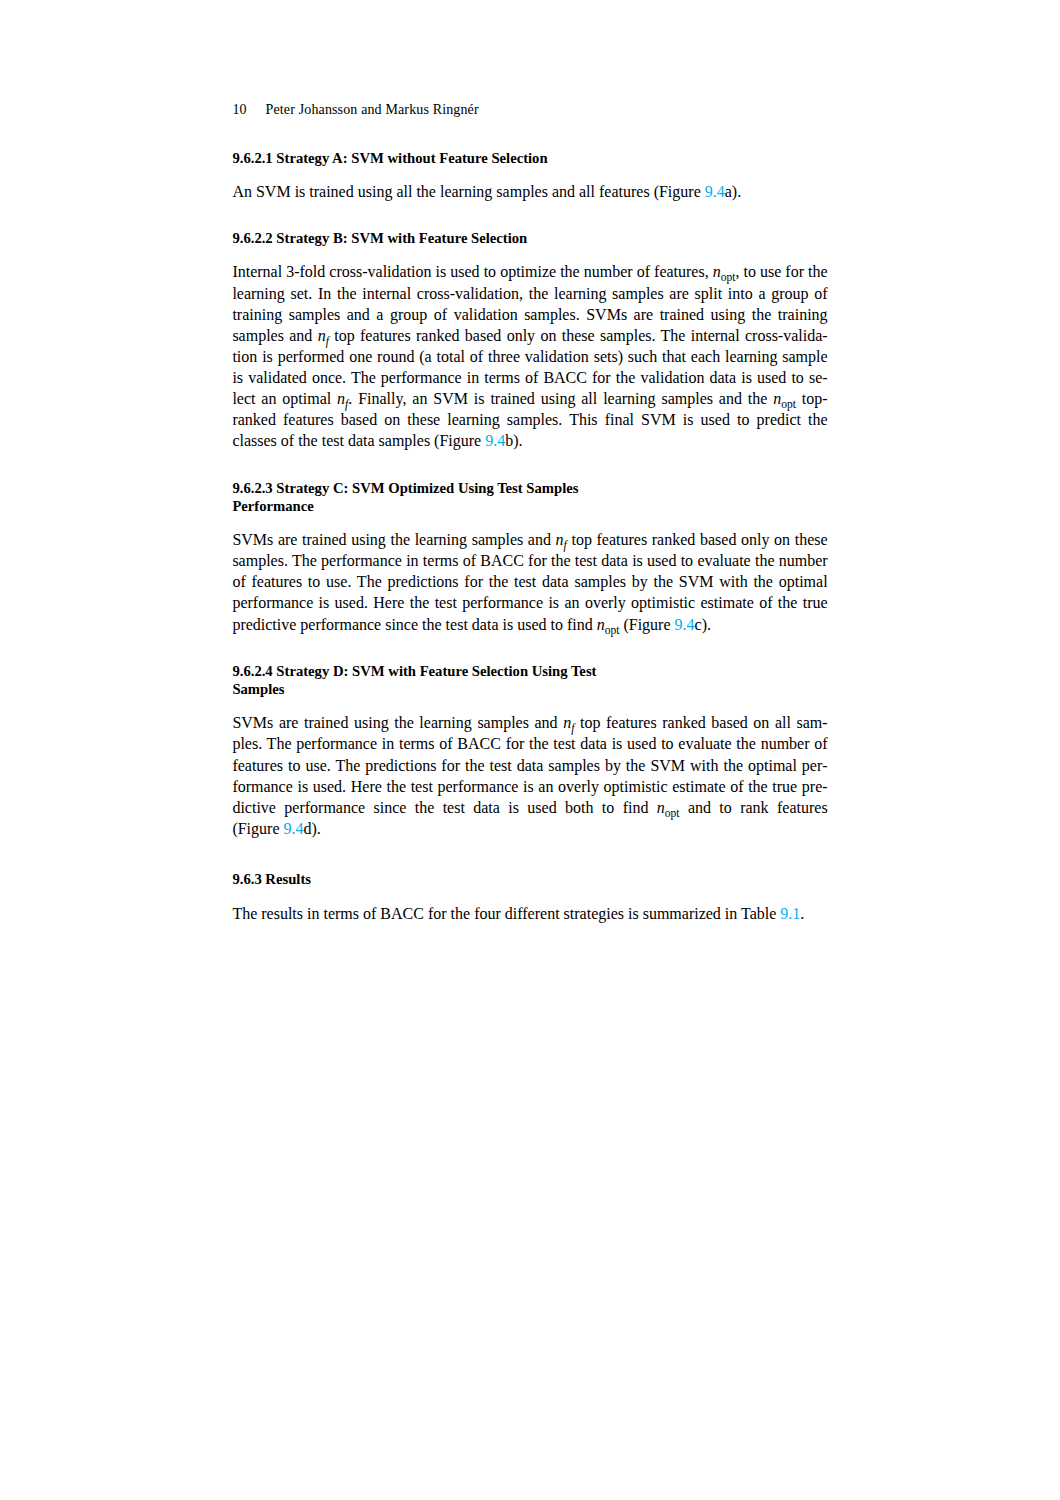10 Peter Johansson and Markus Ringnér
9.6.2.1 Strategy A: SVM without Feature Selection
An SVM is trained using all the learning samples and all features (Figure 9.4a).
9.6.2.2 Strategy B: SVM with Feature Selection
Internal 3-fold cross-validation is used to optimize the number of features, nopt, to use for the learning set. In the internal cross-validation, the learning samples are split into a group of training samples and a group of validation samples. SVMs are trained using the training samples and nf top features ranked based only on these samples. The internal cross-validation is performed one round (a total of three validation sets) such that each learning sample is validated once. The performance in terms of BACC for the validation data is used to select an optimal nf. Finally, an SVM is trained using all learning samples and the nopt top-ranked features based on these learning samples. This final SVM is used to predict the classes of the test data samples (Figure 9.4b).
9.6.2.3 Strategy C: SVM Optimized Using Test Samples
Performance
SVMs are trained using the learning samples and nf top features ranked based only on these samples. The performance in terms of BACC for the test data is used to evaluate the number of features to use. The predictions for the test data samples by the SVM with the optimal performance is used. Here the test performance is an overly optimistic estimate of the true predictive performance since the test data is used to find nopt (Figure 9.4c).
9.6.2.4 Strategy D: SVM with Feature Selection Using Test
Samples
SVMs are trained using the learning samples and nf top features ranked based on all samples. The performance in terms of BACC for the test data is used to evaluate the number of features to use. The predictions for the test data samples by the SVM with the optimal performance is used. Here the test performance is an overly optimistic estimate of the true predictive performance since the test data is used both to find nopt and to rank features (Figure 9.4d).
9.6.3 Results
The results in terms of BACC for the four different strategies is summarized in Table 9.1.